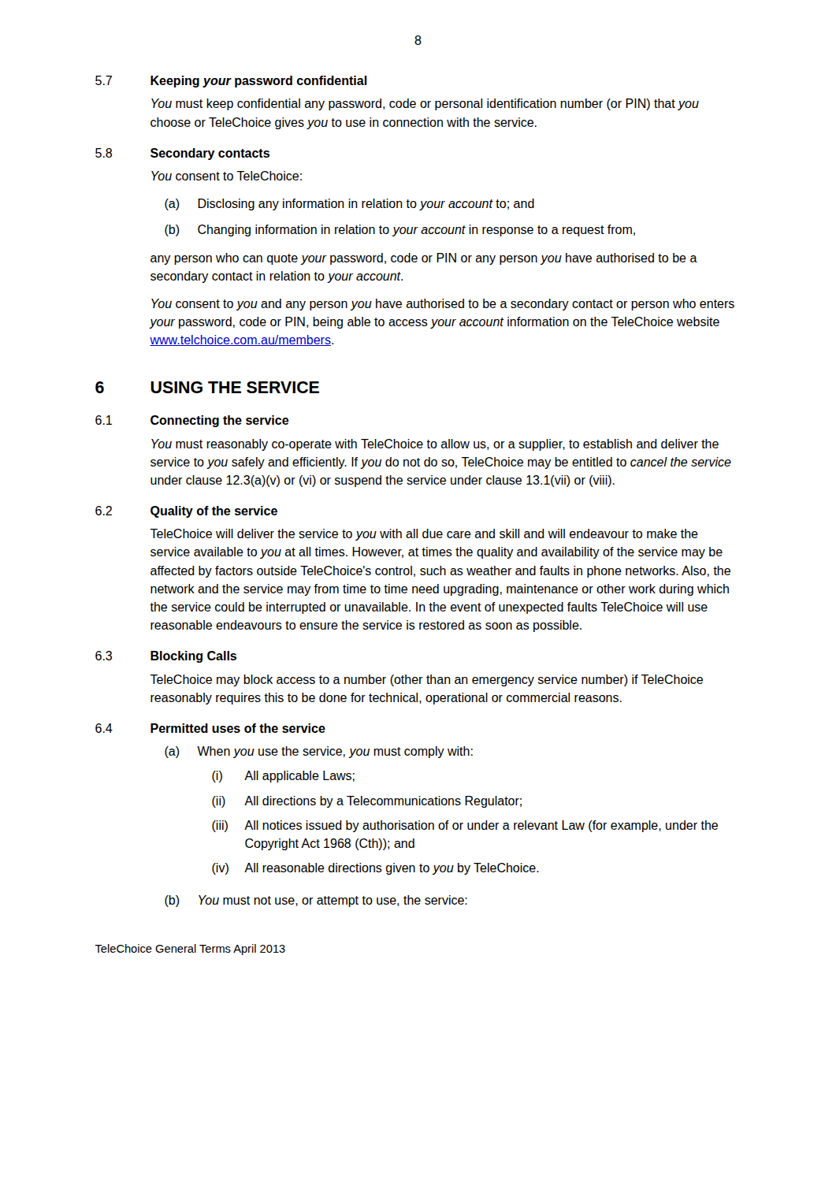8
5.7
Keeping your password confidential
You must keep confidential any password, code or personal identification number (or PIN) that you choose or TeleChoice gives you to use in connection with the service.
5.8
Secondary contacts
You consent to TeleChoice:
(a) Disclosing any information in relation to your account to; and
(b) Changing information in relation to your account in response to a request from,
any person who can quote your password, code or PIN or any person you have authorised to be a secondary contact in relation to your account.
You consent to you and any person you have authorised to be a secondary contact or person who enters your password, code or PIN, being able to access your account information on the TeleChoice website www.telchoice.com.au/members.
6 USING THE SERVICE
6.1
Connecting the service
You must reasonably co-operate with TeleChoice to allow us, or a supplier, to establish and deliver the service to you safely and efficiently. If you do not do so, TeleChoice may be entitled to cancel the service under clause 12.3(a)(v) or (vi) or suspend the service under clause 13.1(vii) or (viii).
6.2
Quality of the service
TeleChoice will deliver the service to you with all due care and skill and will endeavour to make the service available to you at all times. However, at times the quality and availability of the service may be affected by factors outside TeleChoice's control, such as weather and faults in phone networks. Also, the network and the service may from time to time need upgrading, maintenance or other work during which the service could be interrupted or unavailable. In the event of unexpected faults TeleChoice will use reasonable endeavours to ensure the service is restored as soon as possible.
6.3
Blocking Calls
TeleChoice may block access to a number (other than an emergency service number) if TeleChoice reasonably requires this to be done for technical, operational or commercial reasons.
6.4
Permitted uses of the service
(a) When you use the service, you must comply with:
(i) All applicable Laws;
(ii) All directions by a Telecommunications Regulator;
(iii) All notices issued by authorisation of or under a relevant Law (for example, under the Copyright Act 1968 (Cth)); and
(iv) All reasonable directions given to you by TeleChoice.
(b) You must not use, or attempt to use, the service:
TeleChoice General Terms April 2013